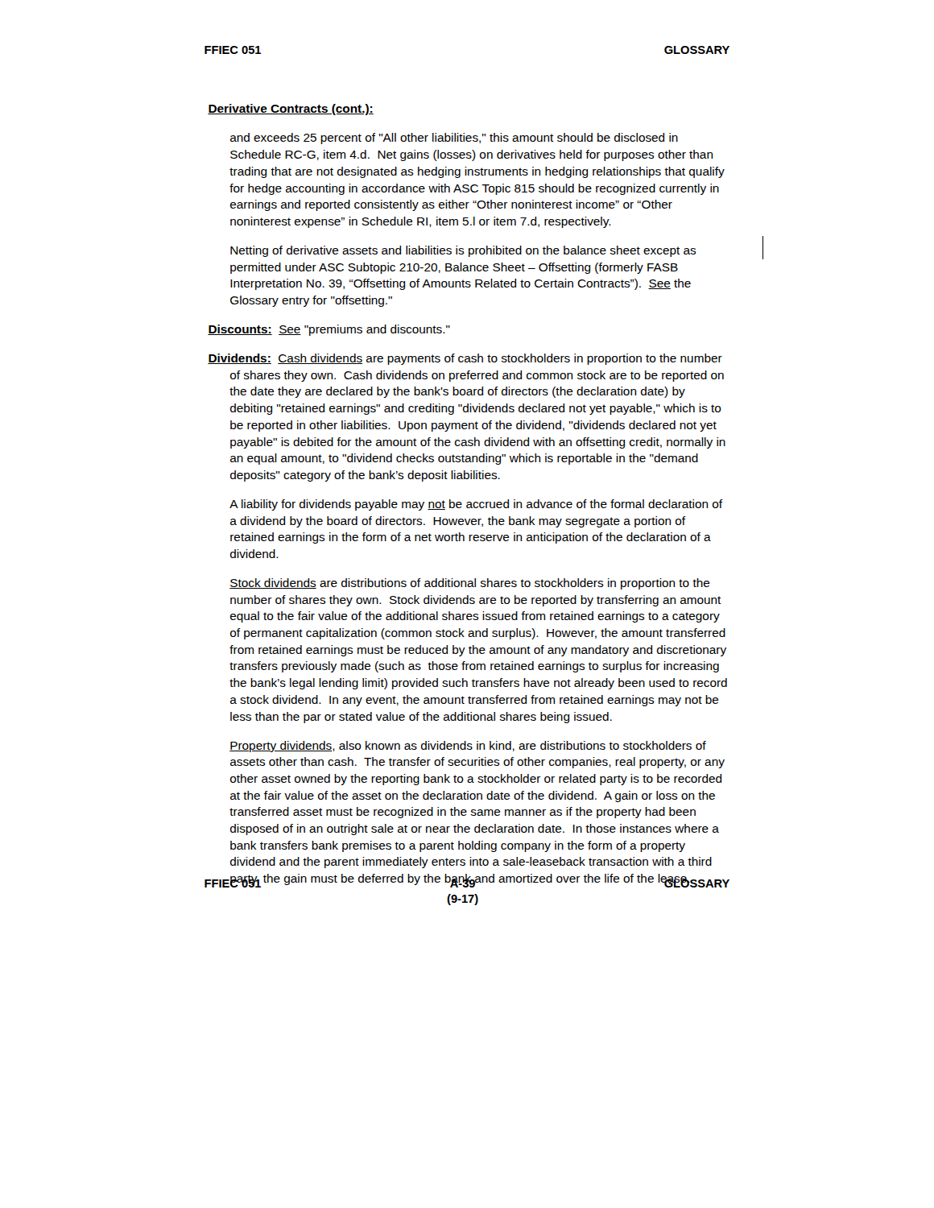FFIEC 051 GLOSSARY
Derivative Contracts (cont.):
and exceeds 25 percent of "All other liabilities," this amount should be disclosed in Schedule RC-G, item 4.d. Net gains (losses) on derivatives held for purposes other than trading that are not designated as hedging instruments in hedging relationships that qualify for hedge accounting in accordance with ASC Topic 815 should be recognized currently in earnings and reported consistently as either “Other noninterest income” or “Other noninterest expense” in Schedule RI, item 5.l or item 7.d, respectively.
Netting of derivative assets and liabilities is prohibited on the balance sheet except as permitted under ASC Subtopic 210-20, Balance Sheet – Offsetting (formerly FASB Interpretation No. 39, “Offsetting of Amounts Related to Certain Contracts”). See the Glossary entry for "offsetting."
Discounts: See "premiums and discounts."
Dividends: Cash dividends are payments of cash to stockholders in proportion to the number of shares they own. Cash dividends on preferred and common stock are to be reported on the date they are declared by the bank's board of directors (the declaration date) by debiting "retained earnings" and crediting "dividends declared not yet payable," which is to be reported in other liabilities. Upon payment of the dividend, "dividends declared not yet payable" is debited for the amount of the cash dividend with an offsetting credit, normally in an equal amount, to "dividend checks outstanding" which is reportable in the "demand deposits" category of the bank’s deposit liabilities.
A liability for dividends payable may not be accrued in advance of the formal declaration of a dividend by the board of directors. However, the bank may segregate a portion of retained earnings in the form of a net worth reserve in anticipation of the declaration of a dividend.
Stock dividends are distributions of additional shares to stockholders in proportion to the number of shares they own. Stock dividends are to be reported by transferring an amount equal to the fair value of the additional shares issued from retained earnings to a category of permanent capitalization (common stock and surplus). However, the amount transferred from retained earnings must be reduced by the amount of any mandatory and discretionary transfers previously made (such as those from retained earnings to surplus for increasing the bank’s legal lending limit) provided such transfers have not already been used to record a stock dividend. In any event, the amount transferred from retained earnings may not be less than the par or stated value of the additional shares being issued.
Property dividends, also known as dividends in kind, are distributions to stockholders of assets other than cash. The transfer of securities of other companies, real property, or any other asset owned by the reporting bank to a stockholder or related party is to be recorded at the fair value of the asset on the declaration date of the dividend. A gain or loss on the transferred asset must be recognized in the same manner as if the property had been disposed of in an outright sale at or near the declaration date. In those instances where a bank transfers bank premises to a parent holding company in the form of a property dividend and the parent immediately enters into a sale-leaseback transaction with a third party, the gain must be deferred by the bank and amortized over the life of the lease.
FFIEC 051 A-39
(9-17) GLOSSARY